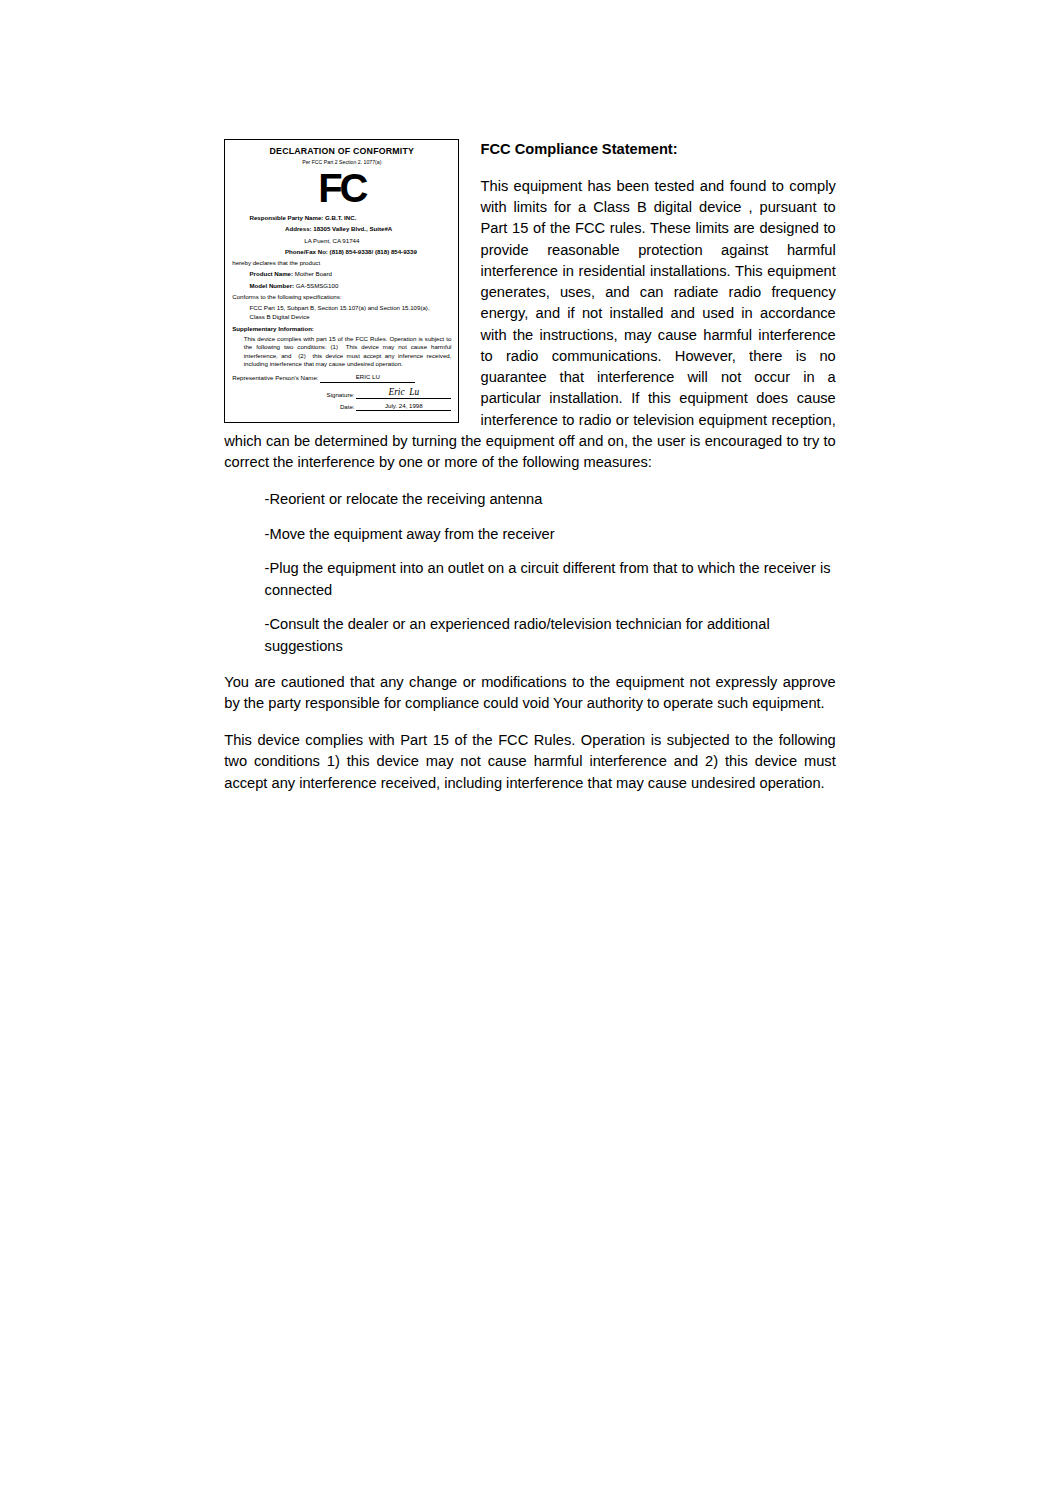DECLARATION OF CONFORMITY
Per FCC Part 2 Section 2. 1077(a)
FC
Responsible Party Name: G.B.T. INC.
Address: 18305 Valley Blvd., Suite#A
LA Puent, CA 91744
Phone/Fax No: (818) 854-9338/ (818) 854-9339
hereby declares that the product
Product Name: Mother Board
Model Number: GA-5SMSG100
Conforms to the following specifications:
FCC Part 15, Subpart B, Section 15.107(a) and Section 15.109(a),
Class B Digital Device
Supplementary Information:
This device complies with part 15 of the FCC Rules. Operation is subject to the following two conditions: (1) This device may not cause harmful interference, and (2) this device must accept any inference received, including interference that may cause undesired operation.
Representative Person's Name: ERIC LU
Signature: Eric Lu
Date: July. 24, 1998
FCC Compliance Statement:
This equipment has been tested and found to comply with limits for a Class B digital device , pursuant to Part 15 of the FCC rules. These limits are designed to provide reasonable protection against harmful interference in residential installations. This equipment generates, uses, and can radiate radio frequency energy, and if not installed and used in accordance with the instructions, may cause harmful interference to radio communications. However, there is no guarantee that interference will not occur in a particular installation. If this equipment does cause interference to radio or television equipment reception, which can be determined by turning the equipment off and on, the user is encouraged to try to correct the interference by one or more of the following measures:
-Reorient or relocate the receiving antenna
-Move the equipment away from the receiver
-Plug the equipment into an outlet on a circuit different from that to which the receiver is connected
-Consult the dealer or an experienced radio/television technician for additional suggestions
You are cautioned that any change or modifications to the equipment not expressly approve by the party responsible for compliance could void Your authority to operate such equipment.
This device complies with Part 15 of the FCC Rules. Operation is subjected to the following two conditions 1) this device may not cause harmful interference and 2) this device must accept any interference received, including interference that may cause undesired operation.